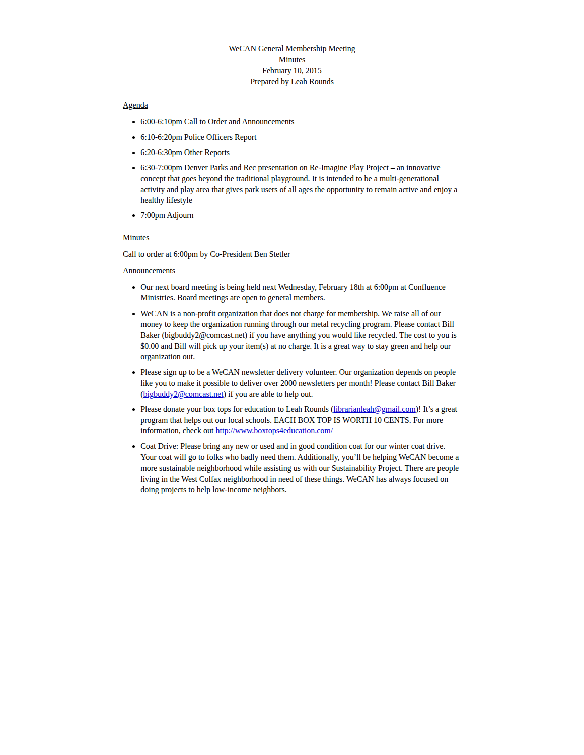WeCAN General Membership Meeting
Minutes
February 10, 2015
Prepared by Leah Rounds
Agenda
6:00-6:10pm Call to Order and Announcements
6:10-6:20pm Police Officers Report
6:20-6:30pm Other Reports
6:30-7:00pm Denver Parks and Rec presentation on Re-Imagine Play Project – an innovative concept that goes beyond the traditional playground. It is intended to be a multi-generational activity and play area that gives park users of all ages the opportunity to remain active and enjoy a healthy lifestyle
7:00pm Adjourn
Minutes
Call to order at 6:00pm by Co-President Ben Stetler
Announcements
Our next board meeting is being held next Wednesday, February 18th at 6:00pm at Confluence Ministries. Board meetings are open to general members.
WeCAN is a non-profit organization that does not charge for membership. We raise all of our money to keep the organization running through our metal recycling program. Please contact Bill Baker (bigbuddy2@comcast.net) if you have anything you would like recycled. The cost to you is $0.00 and Bill will pick up your item(s) at no charge. It is a great way to stay green and help our organization out.
Please sign up to be a WeCAN newsletter delivery volunteer. Our organization depends on people like you to make it possible to deliver over 2000 newsletters per month! Please contact Bill Baker (bigbuddy2@comcast.net) if you are able to help out.
Please donate your box tops for education to Leah Rounds (librarianleah@gmail.com)! It’s a great program that helps out our local schools. EACH BOX TOP IS WORTH 10 CENTS. For more information, check out http://www.boxtops4education.com/
Coat Drive: Please bring any new or used and in good condition coat for our winter coat drive. Your coat will go to folks who badly need them. Additionally, you’ll be helping WeCAN become a more sustainable neighborhood while assisting us with our Sustainability Project. There are people living in the West Colfax neighborhood in need of these things. WeCAN has always focused on doing projects to help low-income neighbors.